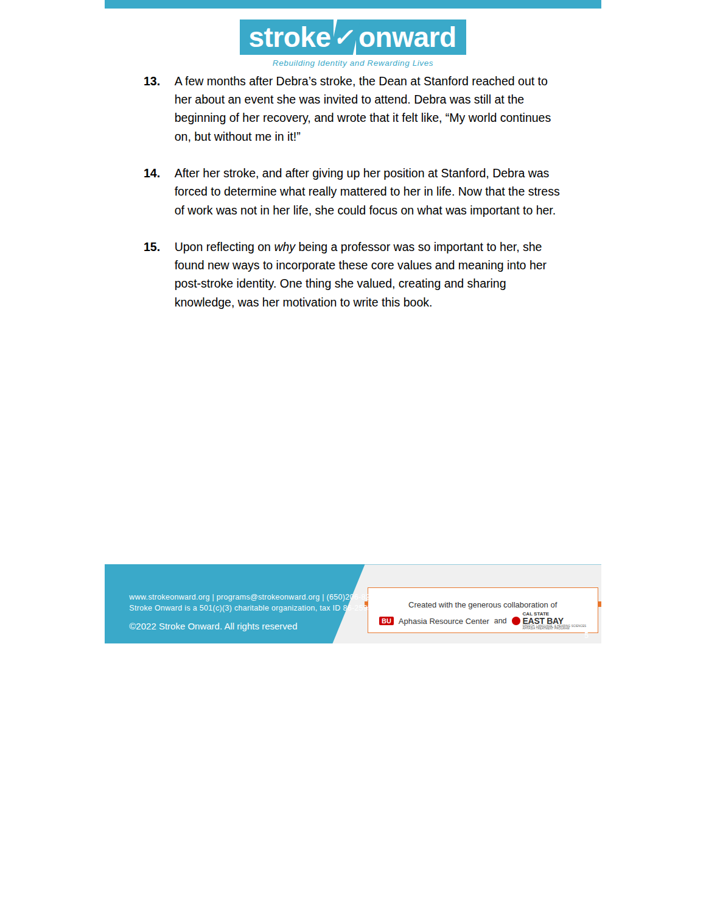stroke✓onward
Rebuilding Identity and Rewarding Lives
13. A few months after Debra’s stroke, the Dean at Stanford reached out to her about an event she was invited to attend. Debra was still at the beginning of her recovery, and wrote that it felt like, “My world continues on, but without me in it!”
14. After her stroke, and after giving up her position at Stanford, Debra was forced to determine what really mattered to her in life. Now that the stress of work was not in her life, she could focus on what was important to her.
15. Upon reflecting on why being a professor was so important to her, she found new ways to incorporate these core values and meaning into her post-stroke identity. One thing she valued, creating and sharing knowledge, was her motivation to write this book.
www.strokeonward.org | programs@strokeonward.org | (650)206-8238
Stroke Onward is a 501(c)(3) charitable organization, tax ID 86-2595994.
©2022 Stroke Onward. All rights reserved
Created with the generous collaboration of
BU Aphasia Resource Center and CAL STATE EAST BAY SPEECH, LANGUAGE, & HEARING SCIENCES APHASIA TREATMENT PROGRAM
5